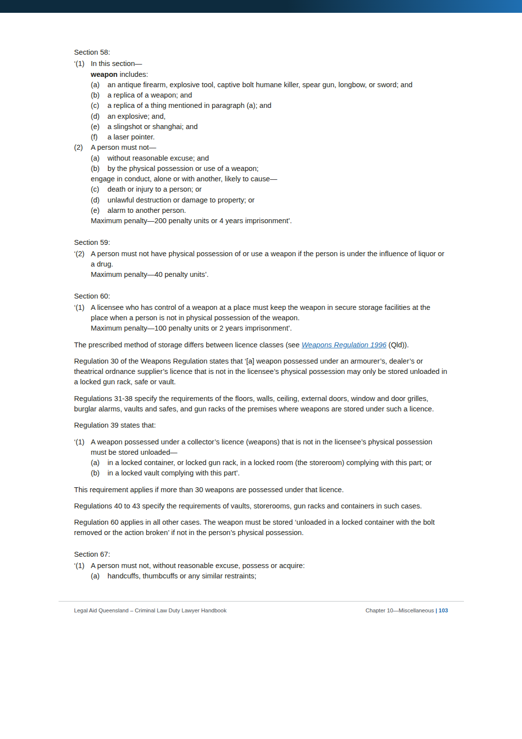Section 58:
‘(1) In this section—
weapon includes:
(a) an antique firearm, explosive tool, captive bolt humane killer, spear gun, longbow, or sword; and
(b) a replica of a weapon; and
(c) a replica of a thing mentioned in paragraph (a); and
(d) an explosive; and,
(e) a slingshot or shanghai; and
(f) a laser pointer.
(2) A person must not—
(a) without reasonable excuse; and
(b) by the physical possession or use of a weapon;
engage in conduct, alone or with another, likely to cause—
(c) death or injury to a person; or
(d) unlawful destruction or damage to property; or
(e) alarm to another person.
Maximum penalty—200 penalty units or 4 years imprisonment’.
Section 59:
‘(2) A person must not have physical possession of or use a weapon if the person is under the influence of liquor or a drug.
Maximum penalty—40 penalty units’.
Section 60:
‘(1) A licensee who has control of a weapon at a place must keep the weapon in secure storage facilities at the place when a person is not in physical possession of the weapon.
Maximum penalty—100 penalty units or 2 years imprisonment’.
The prescribed method of storage differs between licence classes (see Weapons Regulation 1996 (Qld)).
Regulation 30 of the Weapons Regulation states that ‘[a] weapon possessed under an armourer’s, dealer’s or theatrical ordnance supplier’s licence that is not in the licensee’s physical possession may only be stored unloaded in a locked gun rack, safe or vault.
Regulations 31-38 specify the requirements of the floors, walls, ceiling, external doors, window and door grilles, burglar alarms, vaults and safes, and gun racks of the premises where weapons are stored under such a licence.
Regulation 39 states that:
‘(1) A weapon possessed under a collector’s licence (weapons) that is not in the licensee’s physical possession must be stored unloaded—
(a) in a locked container, or locked gun rack, in a locked room (the storeroom) complying with this part; or
(b) in a locked vault complying with this part’.
This requirement applies if more than 30 weapons are possessed under that licence.
Regulations 40 to 43 specify the requirements of vaults, storerooms, gun racks and containers in such cases.
Regulation 60 applies in all other cases. The weapon must be stored ‘unloaded in a locked container with the bolt removed or the action broken’ if not in the person’s physical possession.
Section 67:
‘(1) A person must not, without reasonable excuse, possess or acquire:
(a) handcuffs, thumbcuffs or any similar restraints;
Legal Aid Queensland – Criminal Law Duty Lawyer Handbook
Chapter 10—Miscellaneous | 103